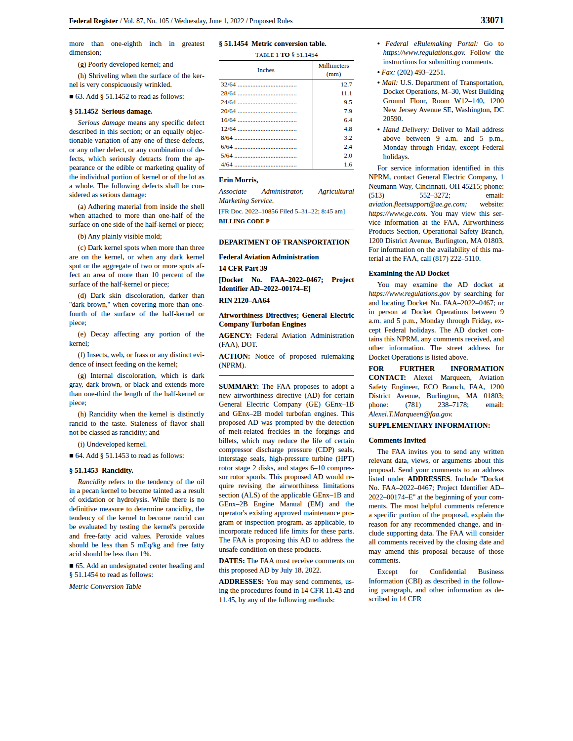Federal Register / Vol. 87, No. 105 / Wednesday, June 1, 2022 / Proposed Rules
33071
more than one-eighth inch in greatest dimension;
(g) Poorly developed kernel; and
(h) Shriveling when the surface of the kernel is very conspicuously wrinkled.
■ 63. Add § 51.1452 to read as follows:
§ 51.1452 Serious damage.
Serious damage means any specific defect described in this section; or an equally objectionable variation of any one of these defects, or any other defect, or any combination of defects, which seriously detracts from the appearance or the edible or marketing quality of the individual portion of kernel or of the lot as a whole. The following defects shall be considered as serious damage:
(a) Adhering material from inside the shell when attached to more than one-half of the surface on one side of the half-kernel or piece;
(b) Any plainly visible mold;
(c) Dark kernel spots when more than three are on the kernel, or when any dark kernel spot or the aggregate of two or more spots affect an area of more than 10 percent of the surface of the half-kernel or piece;
(d) Dark skin discoloration, darker than ''dark brown,'' when covering more than one-fourth of the surface of the half-kernel or piece;
(e) Decay affecting any portion of the kernel;
(f) Insects, web, or frass or any distinct evidence of insect feeding on the kernel;
(g) Internal discoloration, which is dark gray, dark brown, or black and extends more than one-third the length of the half-kernel or piece;
(h) Rancidity when the kernel is distinctly rancid to the taste. Staleness of flavor shall not be classed as rancidity; and
(i) Undeveloped kernel.
■ 64. Add § 51.1453 to read as follows:
§ 51.1453 Rancidity.
Rancidity refers to the tendency of the oil in a pecan kernel to become tainted as a result of oxidation or hydrolysis. While there is no definitive measure to determine rancidity, the tendency of the kernel to become rancid can be evaluated by testing the kernel's peroxide and free-fatty acid values. Peroxide values should be less than 5 mEq/kg and free fatty acid should be less than 1%.
■ 65. Add an undesignated center heading and § 51.1454 to read as follows:
Metric Conversion Table
§ 51.1454 Metric conversion table.
T ABLE 1 TO § 51.1454
| Inches | Millimeters (mm) |
| --- | --- |
| 32/64 .................................... | 12.7 |
| 28/64 .................................... | 11.1 |
| 24/64 .................................... | 9.5 |
| 20/64 .................................... | 7.9 |
| 16/64 .................................... | 6.4 |
| 12/64 .................................... | 4.8 |
| 8/64 ...................................... | 3.2 |
| 6/64 ...................................... | 2.4 |
| 5/64 ...................................... | 2.0 |
| 4/64 ...................................... | 1.6 |
Erin Morris,
Associate Administrator, Agricultural Marketing Service.
[FR Doc. 2022–10856 Filed 5–31–22; 8:45 am]
BILLING CODE P
DEPARTMENT OF TRANSPORTATION
Federal Aviation Administration
14 CFR Part 39
[Docket No. FAA–2022–0467; Project Identifier AD–2022–00174–E]
RIN 2120–AA64
Airworthiness Directives; General Electric Company Turbofan Engines
AGENCY: Federal Aviation Administration (FAA), DOT.
ACTION: Notice of proposed rulemaking (NPRM).
SUMMARY: The FAA proposes to adopt a new airworthiness directive (AD) for certain General Electric Company (GE) GEnx–1B and GEnx–2B model turbofan engines. This proposed AD was prompted by the detection of melt-related freckles in the forgings and billets, which may reduce the life of certain compressor discharge pressure (CDP) seals, interstage seals, high-pressure turbine (HPT) rotor stage 2 disks, and stages 6–10 compressor rotor spools. This proposed AD would require revising the airworthiness limitations section (ALS) of the applicable GEnx–1B and GEnx–2B Engine Manual (EM) and the operator's existing approved maintenance program or inspection program, as applicable, to incorporate reduced life limits for these parts. The FAA is proposing this AD to address the unsafe condition on these products.
DATES: The FAA must receive comments on this proposed AD by July 18, 2022.
ADDRESSES: You may send comments, using the procedures found in 14 CFR 11.43 and 11.45, by any of the following methods:
Federal eRulemaking Portal: Go to https://www.regulations.gov. Follow the instructions for submitting comments.
Fax: (202) 493–2251.
Mail: U.S. Department of Transportation, Docket Operations, M–30, West Building Ground Floor, Room W12–140, 1200 New Jersey Avenue SE, Washington, DC 20590.
Hand Delivery: Deliver to Mail address above between 9 a.m. and 5 p.m., Monday through Friday, except Federal holidays.
For service information identified in this NPRM, contact General Electric Company, 1 Neumann Way, Cincinnati, OH 45215; phone: (513) 552–3272; email: aviation.fleetsupport@ae.ge.com; website: https://www.ge.com. You may view this service information at the FAA, Airworthiness Products Section, Operational Safety Branch, 1200 District Avenue, Burlington, MA 01803. For information on the availability of this material at the FAA, call (817) 222–5110.
Examining the AD Docket
You may examine the AD docket at https://www.regulations.gov by searching for and locating Docket No. FAA–2022–0467; or in person at Docket Operations between 9 a.m. and 5 p.m., Monday through Friday, except Federal holidays. The AD docket contains this NPRM, any comments received, and other information. The street address for Docket Operations is listed above.
FOR FURTHER INFORMATION CONTACT: Alexei Marqueen, Aviation Safety Engineer, ECO Branch, FAA, 1200 District Avenue, Burlington, MA 01803; phone: (781) 238–7178; email: Alexei.T.Marqueen@faa.gov.
SUPPLEMENTARY INFORMATION:
Comments Invited
The FAA invites you to send any written relevant data, views, or arguments about this proposal. Send your comments to an address listed under ADDRESSES. Include ''Docket No. FAA–2022–0467; Project Identifier AD–2022–00174–E'' at the beginning of your comments. The most helpful comments reference a specific portion of the proposal, explain the reason for any recommended change, and include supporting data. The FAA will consider all comments received by the closing date and may amend this proposal because of those comments.
Except for Confidential Business Information (CBI) as described in the following paragraph, and other information as described in 14 CFR